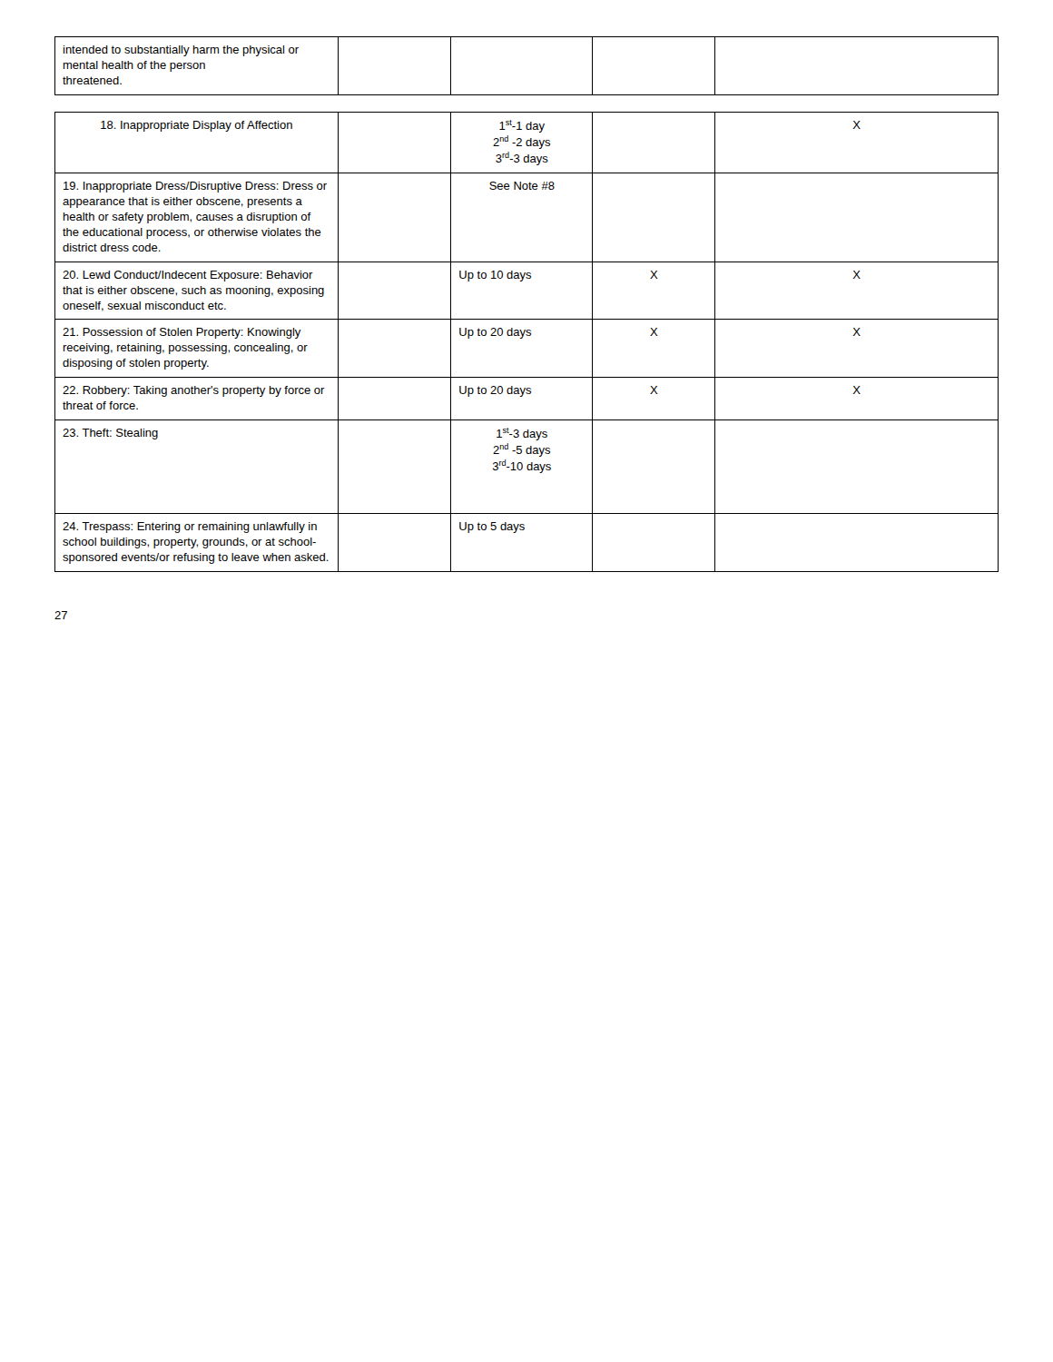| intended to substantially harm the physical or mental health of the person threatened. | | | | |
| 18. Inappropriate Display of Affection | | 1 st -1 day 2 nd -2 days 3 rd -3 days | | X |
| 19. Inappropriate Dress/Disruptive Dress: Dress or appearance that is either obscene, presents a health or safety problem, causes a disruption of the educational process, or otherwise violates the district dress code. | | See Note #8 | | |
| 20. Lewd Conduct/Indecent Exposure: Behavior that is either obscene, such as mooning, exposing oneself, sexual misconduct etc. | | Up to 10 days | X | X |
| 21. Possession of Stolen Property: Knowingly receiving, retaining, possessing, concealing, or disposing of stolen property. | | Up to 20 days | X | X |
| 22. Robbery: Taking another's property by force or threat of force. | | Up to 20 days | X | X |
| 23. Theft: Stealing | | 1 st -3 days 2 nd -5 days 3 rd -10 days | | |
| 24. Trespass: Entering or remaining unlawfully in school buildings, property, grounds, or at school-sponsored events/or refusing to leave when asked. | | Up to 5 days | | |
27